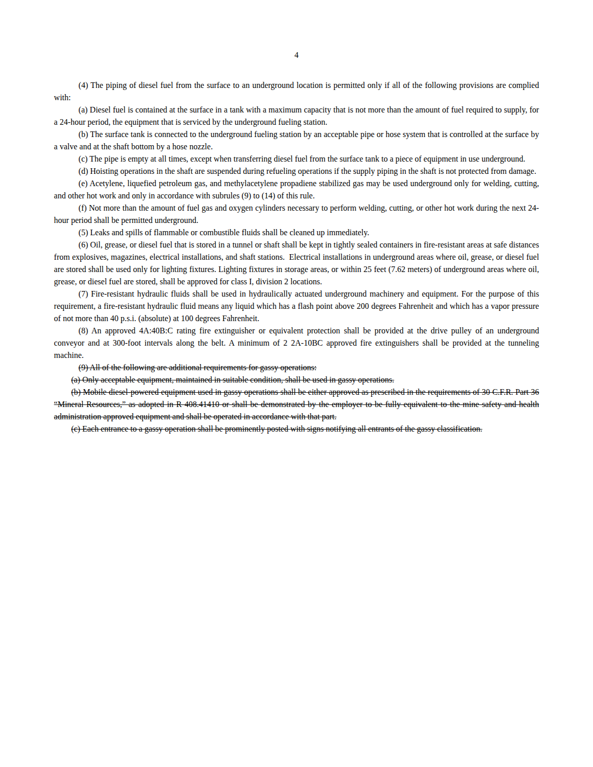4
(4) The piping of diesel fuel from the surface to an underground location is permitted only if all of the following provisions are complied with:
(a) Diesel fuel is contained at the surface in a tank with a maximum capacity that is not more than the amount of fuel required to supply, for a 24-hour period, the equipment that is serviced by the underground fueling station.
(b) The surface tank is connected to the underground fueling station by an acceptable pipe or hose system that is controlled at the surface by a valve and at the shaft bottom by a hose nozzle.
(c) The pipe is empty at all times, except when transferring diesel fuel from the surface tank to a piece of equipment in use underground.
(d) Hoisting operations in the shaft are suspended during refueling operations if the supply piping in the shaft is not protected from damage.
(e) Acetylene, liquefied petroleum gas, and methylacetylene propadiene stabilized gas may be used underground only for welding, cutting, and other hot work and only in accordance with subrules (9) to (14) of this rule.
(f) Not more than the amount of fuel gas and oxygen cylinders necessary to perform welding, cutting, or other hot work during the next 24-hour period shall be permitted underground.
(5) Leaks and spills of flammable or combustible fluids shall be cleaned up immediately.
(6) Oil, grease, or diesel fuel that is stored in a tunnel or shaft shall be kept in tightly sealed containers in fire-resistant areas at safe distances from explosives, magazines, electrical installations, and shaft stations. Electrical installations in underground areas where oil, grease, or diesel fuel are stored shall be used only for lighting fixtures. Lighting fixtures in storage areas, or within 25 feet (7.62 meters) of underground areas where oil, grease, or diesel fuel are stored, shall be approved for class I, division 2 locations.
(7) Fire-resistant hydraulic fluids shall be used in hydraulically actuated underground machinery and equipment. For the purpose of this requirement, a fire-resistant hydraulic fluid means any liquid which has a flash point above 200 degrees Fahrenheit and which has a vapor pressure of not more than 40 p.s.i. (absolute) at 100 degrees Fahrenheit.
(8) An approved 4A:40B:C rating fire extinguisher or equivalent protection shall be provided at the drive pulley of an underground conveyor and at 300-foot intervals along the belt. A minimum of 2 2A-10BC approved fire extinguishers shall be provided at the tunneling machine.
(9) All of the following are additional requirements for gassy operations:
(a) Only acceptable equipment, maintained in suitable condition, shall be used in gassy operations.
(b) Mobile diesel-powered equipment used in gassy operations shall be either approved as prescribed in the requirements of 30 C.F.R. Part 36 “Mineral Resources,” as adopted in R 408.41410 or shall be demonstrated by the employer to be fully equivalent to the mine safety and health administration approved equipment and shall be operated in accordance with that part.
(c) Each entrance to a gassy operation shall be prominently posted with signs notifying all entrants of the gassy classification.